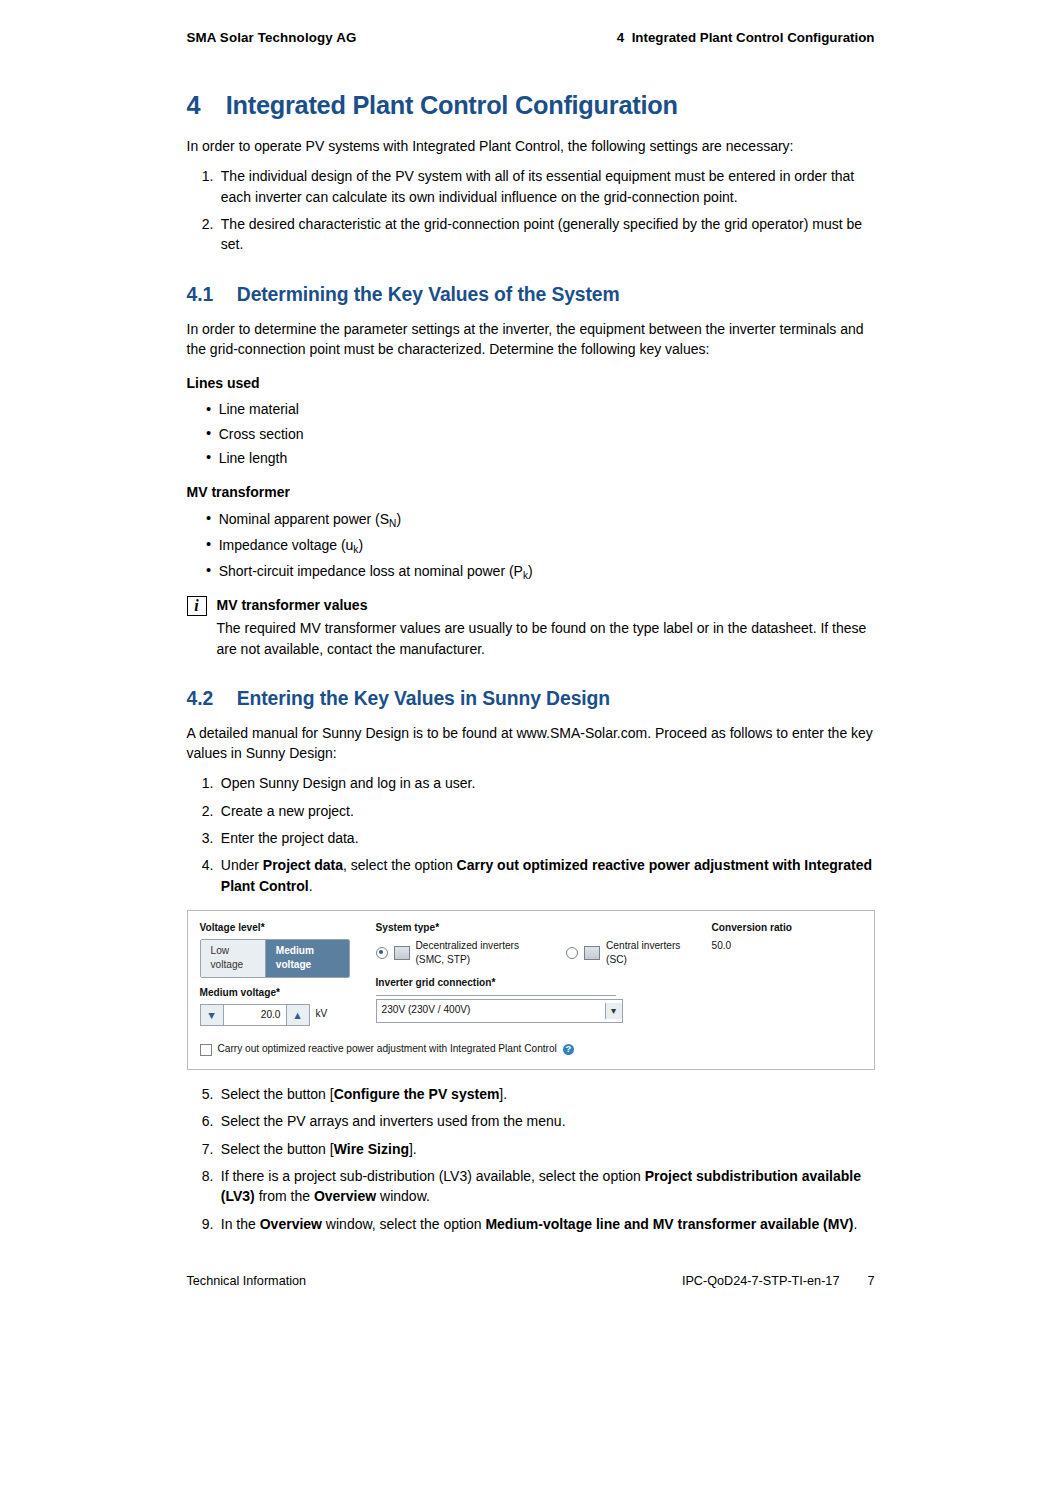SMA Solar Technology AG
4 Integrated Plant Control Configuration
4 Integrated Plant Control Configuration
In order to operate PV systems with Integrated Plant Control, the following settings are necessary:
The individual design of the PV system with all of its essential equipment must be entered in order that each inverter can calculate its own individual influence on the grid-connection point.
The desired characteristic at the grid-connection point (generally specified by the grid operator) must be set.
4.1 Determining the Key Values of the System
In order to determine the parameter settings at the inverter, the equipment between the inverter terminals and the grid-connection point must be characterized. Determine the following key values:
Lines used
Line material
Cross section
Line length
MV transformer
Nominal apparent power (SN)
Impedance voltage (uk)
Short-circuit impedance loss at nominal power (Pk)
i
MV transformer values
The required MV transformer values are usually to be found on the type label or in the datasheet. If these are not available, contact the manufacturer.
4.2 Entering the Key Values in Sunny Design
A detailed manual for Sunny Design is to be found at www.SMA-Solar.com. Proceed as follows to enter the key values in Sunny Design:
Open Sunny Design and log in as a user.
Create a new project.
Enter the project data.
Under Project data, select the option Carry out optimized reactive power adjustment with Integrated Plant Control.
Voltage level*
Low voltage Medium voltage
Medium voltage*
▼ 20.0 ▲ kV
System type*
Decentralized inverters (SMC, STP) Central inverters (SC)
Inverter grid connection*
230V (230V / 400V) ▼
Conversion ratio
50.0
Carry out optimized reactive power adjustment with Integrated Plant Control ?
Select the button [Configure the PV system].
Select the PV arrays and inverters used from the menu.
Select the button [Wire Sizing].
If there is a project sub-distribution (LV3) available, select the option Project subdistribution available (LV3) from the Overview window.
In the Overview window, select the option Medium-voltage line and MV transformer available (MV).
Technical Information
IPC-QoD24-7-STP-TI-en-17
7